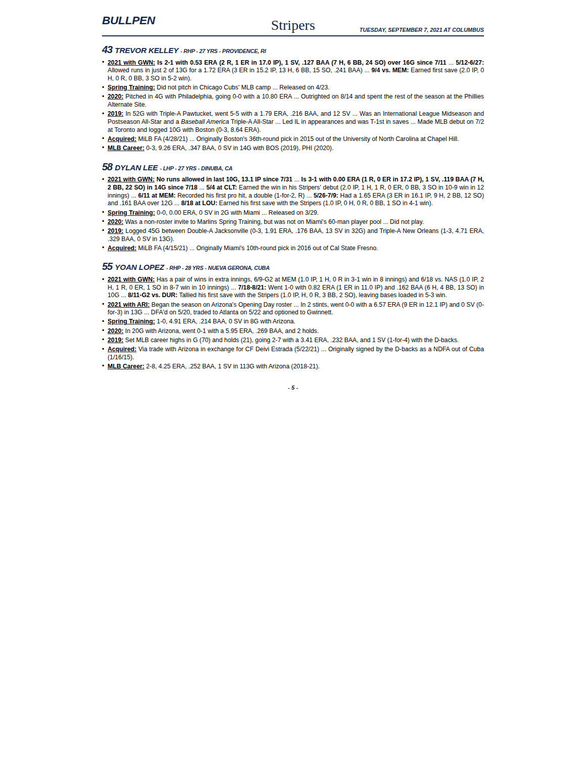BULLPEN Stripers TUESDAY, SEPTEMBER 7, 2021 AT COLUMBUS
43 TREVOR KELLEY - RHP - 27 YRS - PROVIDENCE, RI
2021 with GWN: Is 2-1 with 0.53 ERA (2 R, 1 ER in 17.0 IP), 1 SV, .127 BAA (7 H, 6 BB, 24 SO) over 16G since 7/11 ... 5/12-6/27: Allowed runs in just 2 of 13G for a 1.72 ERA (3 ER in 15.2 IP, 13 H, 6 BB, 15 SO, .241 BAA) ... 9/4 vs. MEM: Earned first save (2.0 IP, 0 H, 0 R, 0 BB, 3 SO in 5-2 win).
Spring Training: Did not pitch in Chicago Cubs' MLB camp ... Released on 4/23.
2020: Pitched in 4G with Philadelphia, going 0-0 with a 10.80 ERA ... Outrighted on 8/14 and spent the rest of the season at the Phillies Alternate Site.
2019: In 52G with Triple-A Pawtucket, went 5-5 with a 1.79 ERA, .216 BAA, and 12 SV ... Was an International League Midseason and Postseason All-Star and a Baseball America Triple-A All-Star ... Led IL in appearances and was T-1st in saves ... Made MLB debut on 7/2 at Toronto and logged 10G with Boston (0-3, 8.64 ERA).
Acquired: MiLB FA (4/28/21) ... Originally Boston's 36th-round pick in 2015 out of the University of North Carolina at Chapel Hill.
MLB Career: 0-3, 9.26 ERA, .347 BAA, 0 SV in 14G with BOS (2019), PHI (2020).
58 DYLAN LEE - LHP - 27 YRS - DINUBA, CA
2021 with GWN: No runs allowed in last 10G, 13.1 IP since 7/31 ... Is 3-1 with 0.00 ERA (1 R, 0 ER in 17.2 IP), 1 SV, .119 BAA (7 H, 2 BB, 22 SO) in 14G since 7/18 ... 5/4 at CLT: Earned the win in his Stripers' debut (2.0 IP, 1 H, 1 R, 0 ER, 0 BB, 3 SO in 10-9 win in 12 innings) ... 6/11 at MEM: Recorded his first pro hit, a double (1-for-2, R) ... 5/26-7/9: Had a 1.65 ERA (3 ER in 16.1 IP, 9 H, 2 BB, 12 SO) and .161 BAA over 12G ... 8/18 at LOU: Earned his first save with the Stripers (1.0 IP, 0 H, 0 R, 0 BB, 1 SO in 4-1 win).
Spring Training: 0-0, 0.00 ERA, 0 SV in 2G with Miami ... Released on 3/29.
2020: Was a non-roster invite to Marlins Spring Training, but was not on Miami's 60-man player pool ... Did not play.
2019: Logged 45G between Double-A Jacksonville (0-3, 1.91 ERA, .176 BAA, 13 SV in 32G) and Triple-A New Orleans (1-3, 4.71 ERA, .329 BAA, 0 SV in 13G).
Acquired: MiLB FA (4/15/21) ... Originally Miami's 10th-round pick in 2016 out of Cal State Fresno.
55 YOAN LOPEZ - RHP - 28 YRS - NUEVA GERONA, CUBA
2021 with GWN: Has a pair of wins in extra innings, 6/9-G2 at MEM (1.0 IP, 1 H, 0 R in 3-1 win in 8 innings) and 6/18 vs. NAS (1.0 IP, 2 H, 1 R, 0 ER, 1 SO in 8-7 win in 10 innings) ... 7/18-8/21: Went 1-0 with 0.82 ERA (1 ER in 11.0 IP) and .162 BAA (6 H, 4 BB, 13 SO) in 10G ... 8/11-G2 vs. DUR: Tallied his first save with the Stripers (1.0 IP, H, 0 R, 3 BB, 2 SO), leaving bases loaded in 5-3 win.
2021 with ARI: Began the season on Arizona's Opening Day roster ... In 2 stints, went 0-0 with a 6.57 ERA (9 ER in 12.1 IP) and 0 SV (0-for-3) in 13G ... DFA'd on 5/20, traded to Atlanta on 5/22 and optioned to Gwinnett.
Spring Training: 1-0, 4.91 ERA, .214 BAA, 0 SV in 8G with Arizona.
2020: In 20G with Arizona, went 0-1 with a 5.95 ERA, .269 BAA, and 2 holds.
2019: Set MLB career highs in G (70) and holds (21), going 2-7 with a 3.41 ERA, .232 BAA, and 1 SV (1-for-4) with the D-backs.
Acquired: Via trade with Arizona in exchange for CF Deivi Estrada (5/22/21) ... Originally signed by the D-backs as a NDFA out of Cuba (1/16/15).
MLB Career: 2-8, 4.25 ERA, .252 BAA, 1 SV in 113G with Arizona (2018-21).
- 5 -